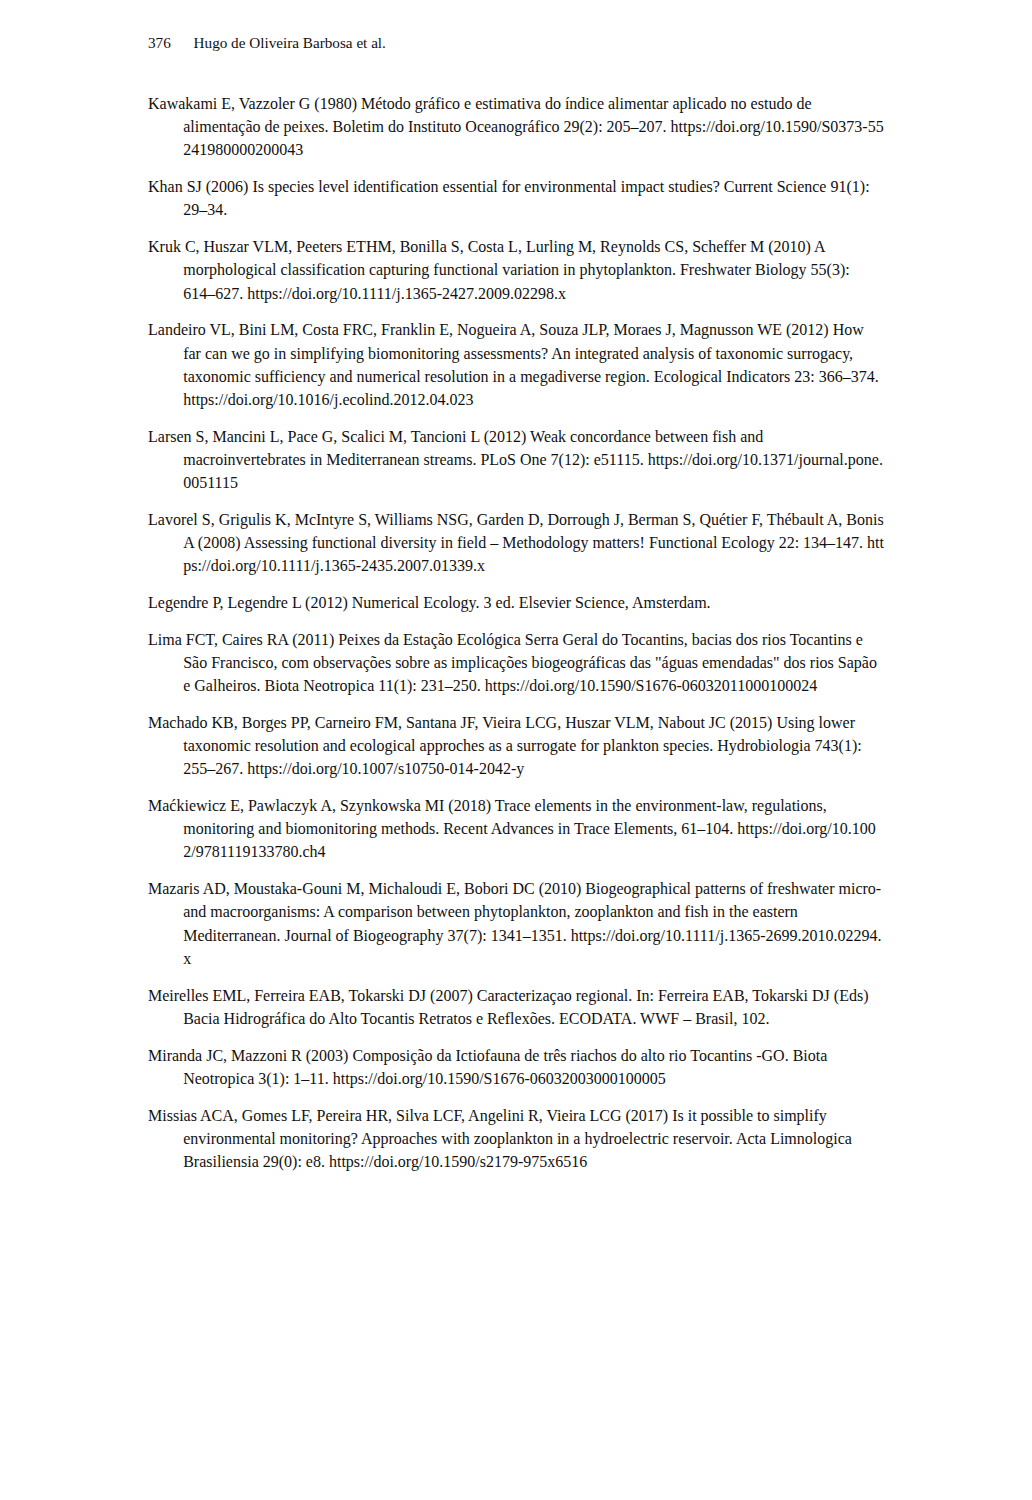376 Hugo de Oliveira Barbosa et al.
References
Kawakami E, Vazzoler G (1980) Método gráfico e estimativa do índice alimentar aplicado no estudo de alimentação de peixes. Boletim do Instituto Oceanográfico 29(2): 205–207. https://doi.org/10.1590/S0373-55241980000200043
Khan SJ (2006) Is species level identification essential for environmental impact studies? Current Science 91(1): 29–34.
Kruk C, Huszar VLM, Peeters ETHM, Bonilla S, Costa L, Lurling M, Reynolds CS, Scheffer M (2010) A morphological classification capturing functional variation in phytoplankton. Freshwater Biology 55(3): 614–627. https://doi.org/10.1111/j.1365-2427.2009.02298.x
Landeiro VL, Bini LM, Costa FRC, Franklin E, Nogueira A, Souza JLP, Moraes J, Magnusson WE (2012) How far can we go in simplifying biomonitoring assessments? An integrated analysis of taxonomic surrogacy, taxonomic sufficiency and numerical resolution in a megadiverse region. Ecological Indicators 23: 366–374. https://doi.org/10.1016/j.ecolind.2012.04.023
Larsen S, Mancini L, Pace G, Scalici M, Tancioni L (2012) Weak concordance between fish and macroinvertebrates in Mediterranean streams. PLoS One 7(12): e51115. https://doi.org/10.1371/journal.pone.0051115
Lavorel S, Grigulis K, McIntyre S, Williams NSG, Garden D, Dorrough J, Berman S, Quétier F, Thébault A, Bonis A (2008) Assessing functional diversity in field – Methodology matters! Functional Ecology 22: 134–147. https://doi.org/10.1111/j.1365-2435.2007.01339.x
Legendre P, Legendre L (2012) Numerical Ecology. 3 ed. Elsevier Science, Amsterdam.
Lima FCT, Caires RA (2011) Peixes da Estação Ecológica Serra Geral do Tocantins, bacias dos rios Tocantins e São Francisco, com observações sobre as implicações biogeográficas das "águas emendadas" dos rios Sapão e Galheiros. Biota Neotropica 11(1): 231–250. https://doi.org/10.1590/S1676-06032011000100024
Machado KB, Borges PP, Carneiro FM, Santana JF, Vieira LCG, Huszar VLM, Nabout JC (2015) Using lower taxonomic resolution and ecological approches as a surrogate for plankton species. Hydrobiologia 743(1): 255–267. https://doi.org/10.1007/s10750-014-2042-y
Maćkiewicz E, Pawlaczyk A, Szynkowska MI (2018) Trace elements in the environment-law, regulations, monitoring and biomonitoring methods. Recent Advances in Trace Elements, 61–104. https://doi.org/10.1002/9781119133780.ch4
Mazaris AD, Moustaka-Gouni M, Michaloudi E, Bobori DC (2010) Biogeographical patterns of freshwater micro- and macroorganisms: A comparison between phytoplankton, zooplankton and fish in the eastern Mediterranean. Journal of Biogeography 37(7): 1341–1351. https://doi.org/10.1111/j.1365-2699.2010.02294.x
Meirelles EML, Ferreira EAB, Tokarski DJ (2007) Caracterizaçao regional. In: Ferreira EAB, Tokarski DJ (Eds) Bacia Hidrográfica do Alto Tocantis Retratos e Reflexões. ECODATA. WWF – Brasil, 102.
Miranda JC, Mazzoni R (2003) Composição da Ictiofauna de três riachos do alto rio Tocantins -GO. Biota Neotropica 3(1): 1–11. https://doi.org/10.1590/S1676-06032003000100005
Missias ACA, Gomes LF, Pereira HR, Silva LCF, Angelini R, Vieira LCG (2017) Is it possible to simplify environmental monitoring? Approaches with zooplankton in a hydroelectric reservoir. Acta Limnologica Brasiliensia 29(0): e8. https://doi.org/10.1590/s2179-975x6516